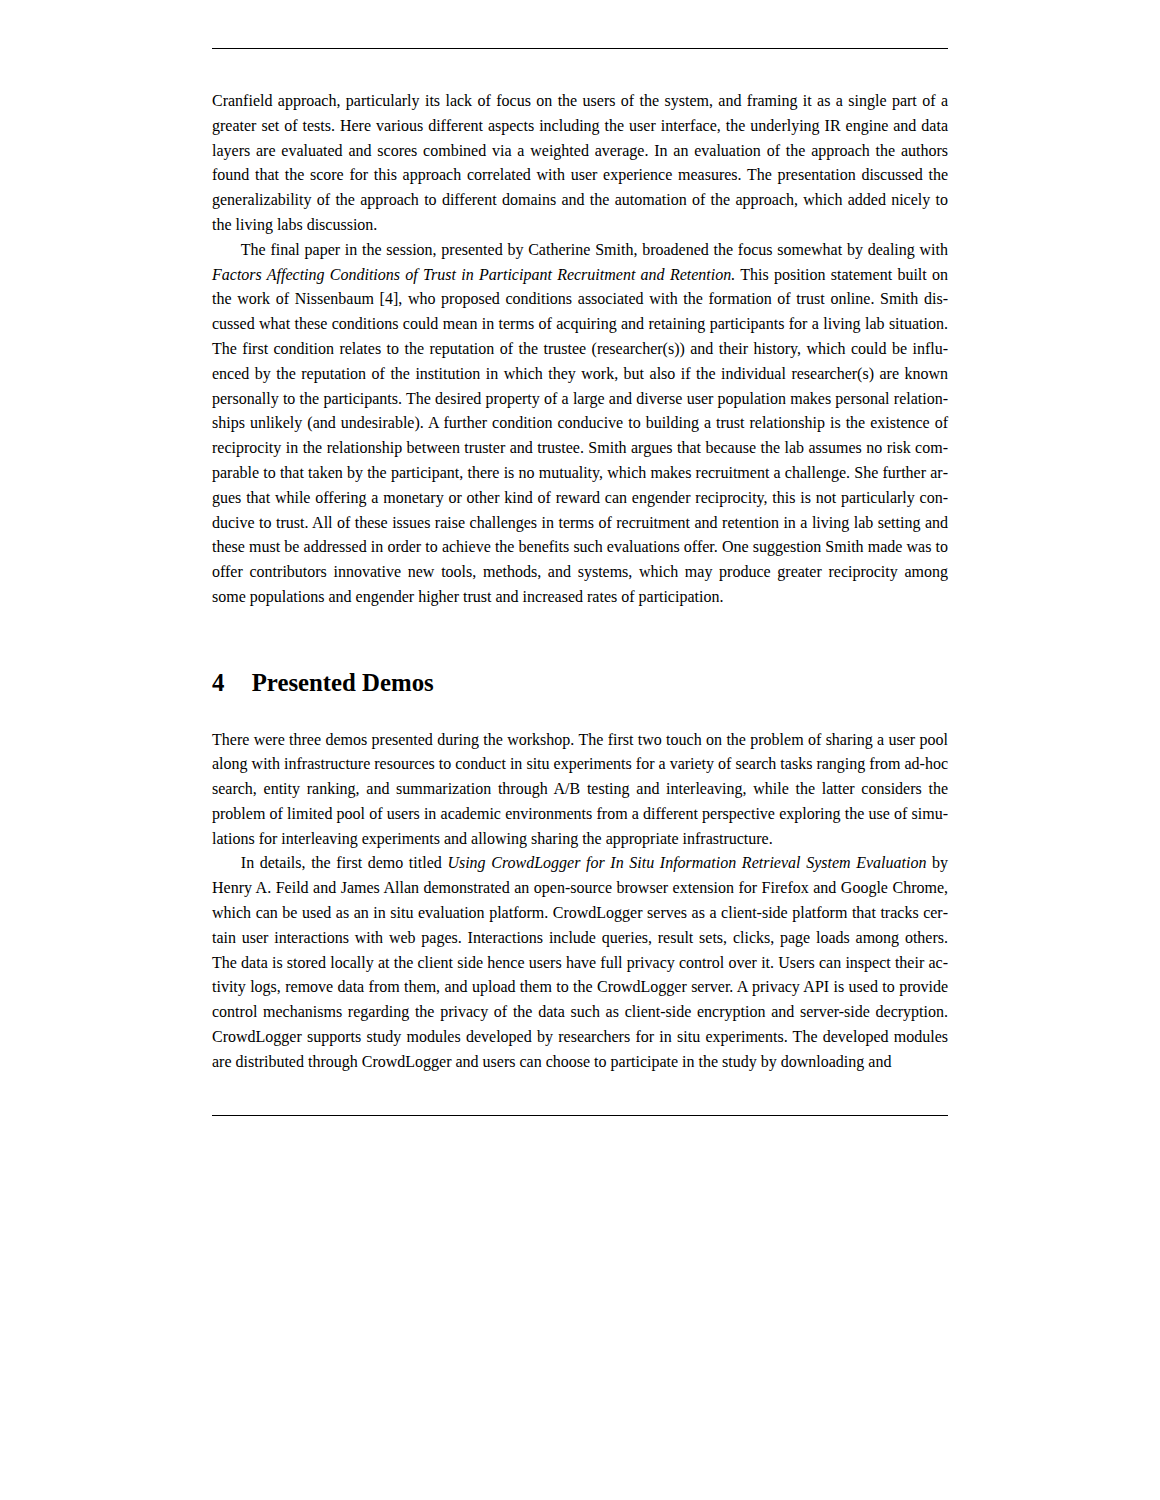Cranfield approach, particularly its lack of focus on the users of the system, and framing it as a single part of a greater set of tests. Here various different aspects including the user interface, the underlying IR engine and data layers are evaluated and scores combined via a weighted average. In an evaluation of the approach the authors found that the score for this approach correlated with user experience measures. The presentation discussed the generalizability of the approach to different domains and the automation of the approach, which added nicely to the living labs discussion.
The final paper in the session, presented by Catherine Smith, broadened the focus somewhat by dealing with Factors Affecting Conditions of Trust in Participant Recruitment and Retention. This position statement built on the work of Nissenbaum [4], who proposed conditions associated with the formation of trust online. Smith discussed what these conditions could mean in terms of acquiring and retaining participants for a living lab situation. The first condition relates to the reputation of the trustee (researcher(s)) and their history, which could be influenced by the reputation of the institution in which they work, but also if the individual researcher(s) are known personally to the participants. The desired property of a large and diverse user population makes personal relationships unlikely (and undesirable). A further condition conducive to building a trust relationship is the existence of reciprocity in the relationship between truster and trustee. Smith argues that because the lab assumes no risk comparable to that taken by the participant, there is no mutuality, which makes recruitment a challenge. She further argues that while offering a monetary or other kind of reward can engender reciprocity, this is not particularly conducive to trust. All of these issues raise challenges in terms of recruitment and retention in a living lab setting and these must be addressed in order to achieve the benefits such evaluations offer. One suggestion Smith made was to offer contributors innovative new tools, methods, and systems, which may produce greater reciprocity among some populations and engender higher trust and increased rates of participation.
4 Presented Demos
There were three demos presented during the workshop. The first two touch on the problem of sharing a user pool along with infrastructure resources to conduct in situ experiments for a variety of search tasks ranging from ad-hoc search, entity ranking, and summarization through A/B testing and interleaving, while the latter considers the problem of limited pool of users in academic environments from a different perspective exploring the use of simulations for interleaving experiments and allowing sharing the appropriate infrastructure.
In details, the first demo titled Using CrowdLogger for In Situ Information Retrieval System Evaluation by Henry A. Feild and James Allan demonstrated an open-source browser extension for Firefox and Google Chrome, which can be used as an in situ evaluation platform. CrowdLogger serves as a client-side platform that tracks certain user interactions with web pages. Interactions include queries, result sets, clicks, page loads among others. The data is stored locally at the client side hence users have full privacy control over it. Users can inspect their activity logs, remove data from them, and upload them to the CrowdLogger server. A privacy API is used to provide control mechanisms regarding the privacy of the data such as client-side encryption and server-side decryption. CrowdLogger supports study modules developed by researchers for in situ experiments. The developed modules are distributed through CrowdLogger and users can choose to participate in the study by downloading and